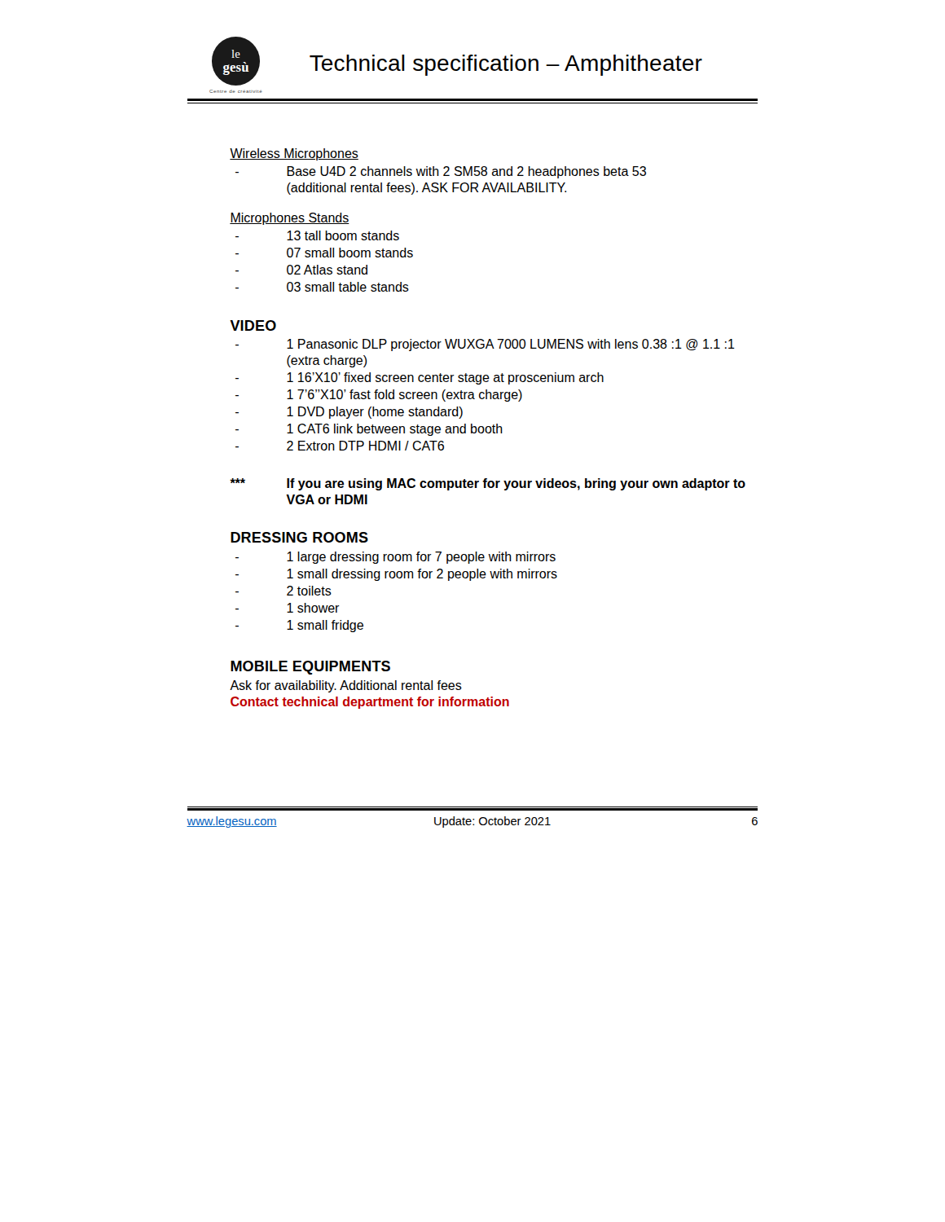le gesù
Centre de créativité
Technical specification – Amphitheater
Wireless Microphones
Base U4D 2 channels with 2 SM58 and 2 headphones beta 53
(additional rental fees). ASK FOR AVAILABILITY.
Microphones Stands
13 tall boom stands
07 small boom stands
02 Atlas stand
03 small table stands
VIDEO
1 Panasonic DLP projector WUXGA 7000 LUMENS with lens 0.38 :1 @ 1.1 :1 (extra charge)
1 16’X10’ fixed screen center stage at proscenium arch
1 7’6’’X10’ fast fold screen (extra charge)
1 DVD player (home standard)
1 CAT6 link between stage and booth
2 Extron DTP HDMI / CAT6
If you are using MAC computer for your videos, bring your own adaptor to
VGA or HDMI
DRESSING ROOMS
1 large dressing room for 7 people with mirrors
1 small dressing room for 2 people with mirrors
2 toilets
1 shower
1 small fridge
MOBILE EQUIPMENTS
Ask for availability. Additional rental fees
Contact technical department for information
www.legesu.com
Update: October 2021
6